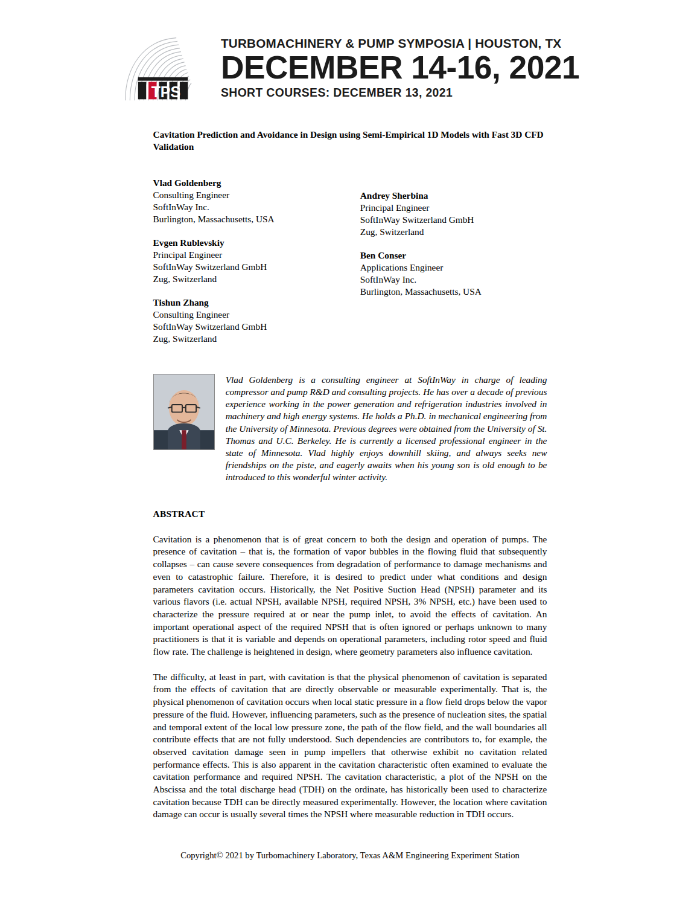TPS
TURBOMACHINERY & PUMP SYMPOSIA | HOUSTON, TX
DECEMBER 14-16, 2021
SHORT COURSES: DECEMBER 13, 2021
Cavitation Prediction and Avoidance in Design using Semi-Empirical 1D Models with Fast 3D CFD Validation
Vlad Goldenberg
Consulting Engineer
SoftInWay Inc.
Burlington, Massachusetts, USA
Evgen Rublevskiy
Principal Engineer
SoftInWay Switzerland GmbH
Zug, Switzerland
Tishun Zhang
Consulting Engineer
SoftInWay Switzerland GmbH
Zug, Switzerland
Andrey Sherbina
Principal Engineer
SoftInWay Switzerland GmbH
Zug, Switzerland
Ben Conser
Applications Engineer
SoftInWay Inc.
Burlington, Massachusetts, USA
Vlad Goldenberg is a consulting engineer at SoftInWay in charge of leading compressor and pump R&D and consulting projects. He has over a decade of previous experience working in the power generation and refrigeration industries involved in machinery and high energy systems. He holds a Ph.D. in mechanical engineering from the University of Minnesota. Previous degrees were obtained from the University of St. Thomas and U.C. Berkeley. He is currently a licensed professional engineer in the state of Minnesota. Vlad highly enjoys downhill skiing, and always seeks new friendships on the piste, and eagerly awaits when his young son is old enough to be introduced to this wonderful winter activity.
ABSTRACT
Cavitation is a phenomenon that is of great concern to both the design and operation of pumps. The presence of cavitation – that is, the formation of vapor bubbles in the flowing fluid that subsequently collapses – can cause severe consequences from degradation of performance to damage mechanisms and even to catastrophic failure. Therefore, it is desired to predict under what conditions and design parameters cavitation occurs. Historically, the Net Positive Suction Head (NPSH) parameter and its various flavors (i.e. actual NPSH, available NPSH, required NPSH, 3% NPSH, etc.) have been used to characterize the pressure required at or near the pump inlet, to avoid the effects of cavitation. An important operational aspect of the required NPSH that is often ignored or perhaps unknown to many practitioners is that it is variable and depends on operational parameters, including rotor speed and fluid flow rate. The challenge is heightened in design, where geometry parameters also influence cavitation.
The difficulty, at least in part, with cavitation is that the physical phenomenon of cavitation is separated from the effects of cavitation that are directly observable or measurable experimentally. That is, the physical phenomenon of cavitation occurs when local static pressure in a flow field drops below the vapor pressure of the fluid. However, influencing parameters, such as the presence of nucleation sites, the spatial and temporal extent of the local low pressure zone, the path of the flow field, and the wall boundaries all contribute effects that are not fully understood. Such dependencies are contributors to, for example, the observed cavitation damage seen in pump impellers that otherwise exhibit no cavitation related performance effects. This is also apparent in the cavitation characteristic often examined to evaluate the cavitation performance and required NPSH. The cavitation characteristic, a plot of the NPSH on the Abscissa and the total discharge head (TDH) on the ordinate, has historically been used to characterize cavitation because TDH can be directly measured experimentally. However, the location where cavitation damage can occur is usually several times the NPSH where measurable reduction in TDH occurs.
Copyright© 2021 by Turbomachinery Laboratory, Texas A&M Engineering Experiment Station